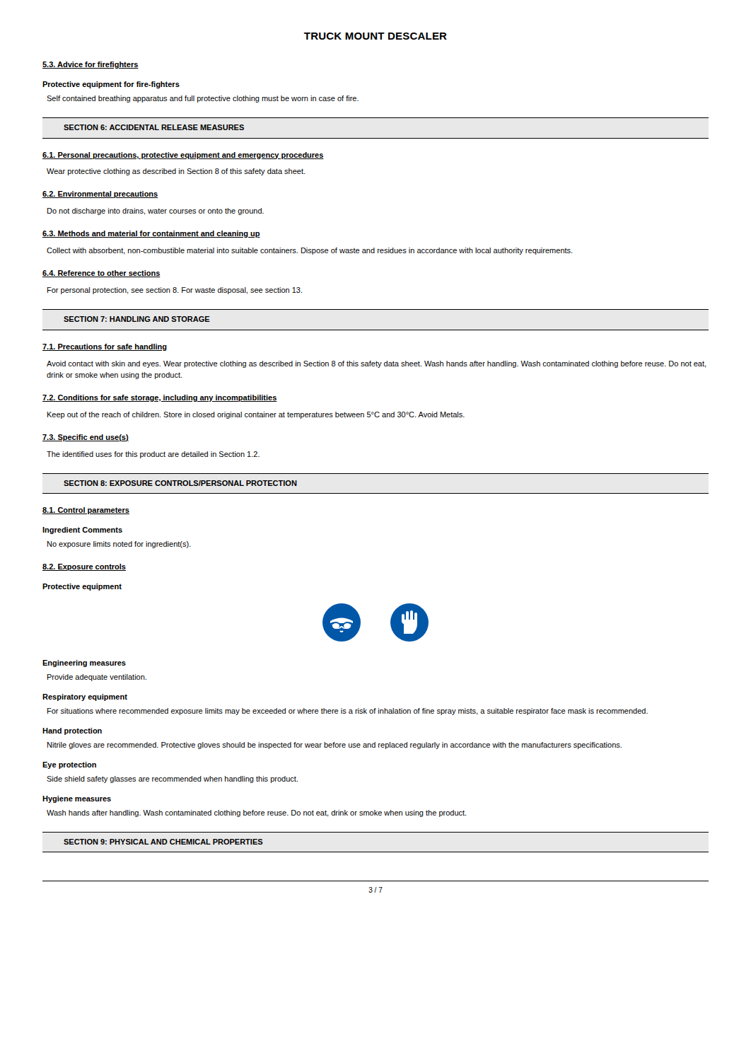TRUCK MOUNT DESCALER
5.3. Advice for firefighters
Protective equipment for fire-fighters
Self contained breathing apparatus and full protective clothing must be worn in case of fire.
SECTION 6: ACCIDENTAL RELEASE MEASURES
6.1. Personal precautions, protective equipment and emergency procedures
Wear protective clothing as described in Section 8 of this safety data sheet.
6.2. Environmental precautions
Do not discharge into drains, water courses or onto the ground.
6.3. Methods and material for containment and cleaning up
Collect with absorbent, non-combustible material into suitable containers. Dispose of waste and residues in accordance with local authority requirements.
6.4. Reference to other sections
For personal protection, see section 8. For waste disposal, see section 13.
SECTION 7: HANDLING AND STORAGE
7.1. Precautions for safe handling
Avoid contact with skin and eyes. Wear protective clothing as described in Section 8 of this safety data sheet. Wash hands after handling. Wash contaminated clothing before reuse. Do not eat, drink or smoke when using the product.
7.2. Conditions for safe storage, including any incompatibilities
Keep out of the reach of children. Store in closed original container at temperatures between 5°C and 30°C. Avoid Metals.
7.3. Specific end use(s)
The identified uses for this product are detailed in Section 1.2.
SECTION 8: EXPOSURE CONTROLS/PERSONAL PROTECTION
8.1. Control parameters
Ingredient Comments
No exposure limits noted for ingredient(s).
8.2. Exposure controls
Protective equipment
Engineering measures
Provide adequate ventilation.
Respiratory equipment
For situations where recommended exposure limits may be exceeded or where there is a risk of inhalation of fine spray mists, a suitable respirator face mask is recommended.
Hand protection
Nitrile gloves are recommended. Protective gloves should be inspected for wear before use and replaced regularly in accordance with the manufacturers specifications.
Eye protection
Side shield safety glasses are recommended when handling this product.
Hygiene measures
Wash hands after handling. Wash contaminated clothing before reuse. Do not eat, drink or smoke when using the product.
SECTION 9: PHYSICAL AND CHEMICAL PROPERTIES
3 / 7